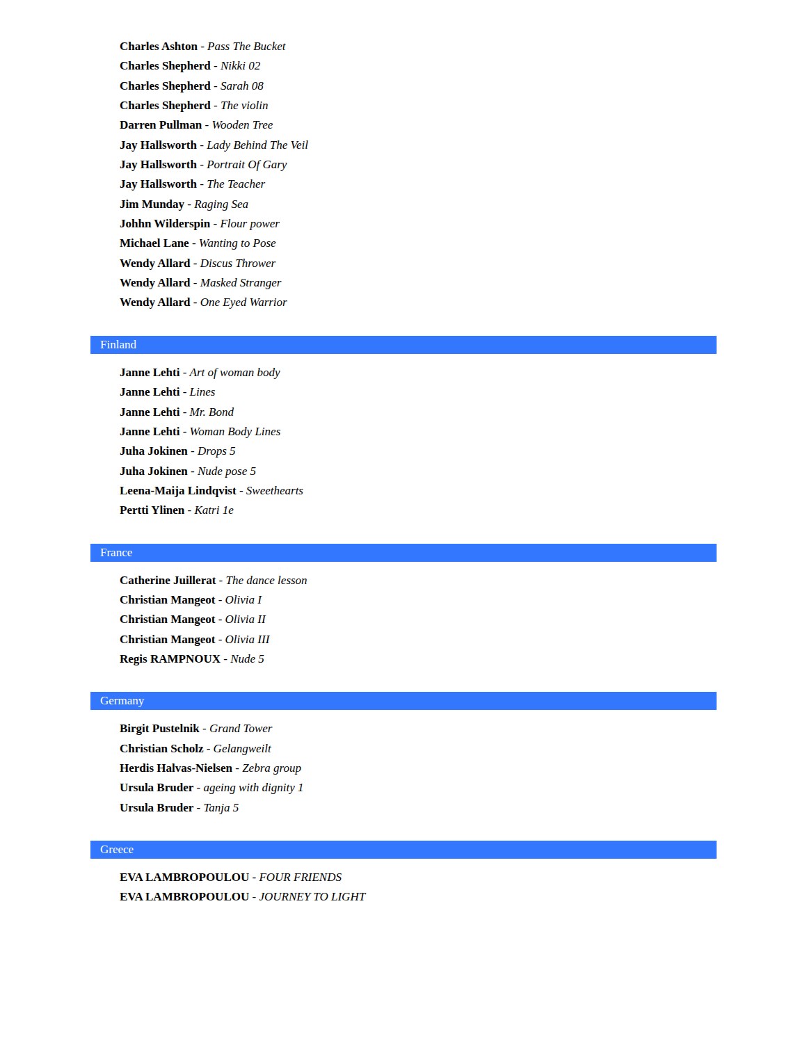Charles Ashton - Pass The Bucket
Charles Shepherd - Nikki 02
Charles Shepherd - Sarah 08
Charles Shepherd - The violin
Darren Pullman - Wooden Tree
Jay Hallsworth - Lady Behind The Veil
Jay Hallsworth - Portrait Of Gary
Jay Hallsworth - The Teacher
Jim Munday - Raging Sea
Johhn Wilderspin - Flour power
Michael Lane - Wanting to Pose
Wendy Allard - Discus Thrower
Wendy Allard - Masked Stranger
Wendy Allard - One Eyed Warrior
Finland
Janne Lehti - Art of woman body
Janne Lehti - Lines
Janne Lehti - Mr. Bond
Janne Lehti - Woman Body Lines
Juha Jokinen - Drops 5
Juha Jokinen - Nude pose 5
Leena-Maija Lindqvist - Sweethearts
Pertti Ylinen - Katri 1e
France
Catherine Juillerat - The dance lesson
Christian Mangeot - Olivia I
Christian Mangeot - Olivia II
Christian Mangeot - Olivia III
Regis RAMPNOUX - Nude 5
Germany
Birgit Pustelnik - Grand Tower
Christian Scholz - Gelangweilt
Herdis Halvas-Nielsen - Zebra group
Ursula Bruder - ageing with dignity 1
Ursula Bruder - Tanja 5
Greece
EVA LAMBROPOULOU - FOUR FRIENDS
EVA LAMBROPOULOU - JOURNEY TO LIGHT